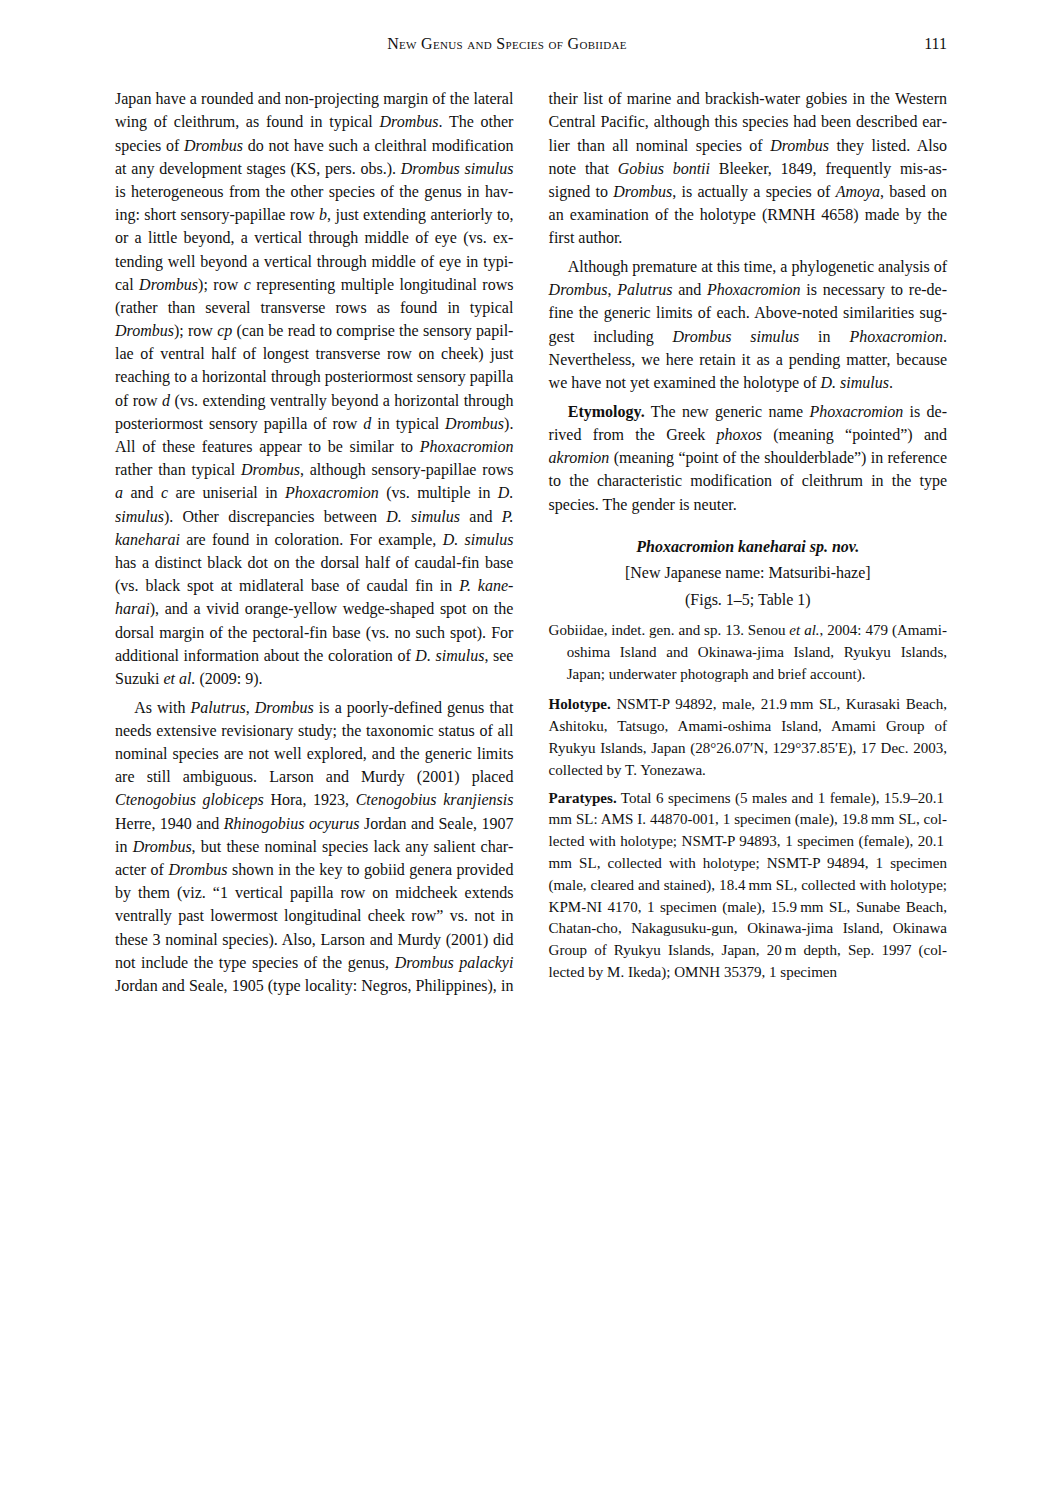New Genus and Species of Gobiidae 111
Japan have a rounded and non-projecting margin of the lateral wing of cleithrum, as found in typical Drombus. The other species of Drombus do not have such a cleithral modification at any development stages (KS, pers. obs.). Drombus simulus is heterogeneous from the other species of the genus in having: short sensory-papillae row b, just extending anteriorly to, or a little beyond, a vertical through middle of eye (vs. extending well beyond a vertical through middle of eye in typical Drombus); row c representing multiple longitudinal rows (rather than several transverse rows as found in typical Drombus); row cp (can be read to comprise the sensory papillae of ventral half of longest transverse row on cheek) just reaching to a horizontal through posteriormost sensory papilla of row d (vs. extending ventrally beyond a horizontal through posteriormost sensory papilla of row d in typical Drombus). All of these features appear to be similar to Phoxacromion rather than typical Drombus, although sensory-papillae rows a and c are uniserial in Phoxacromion (vs. multiple in D. simulus). Other discrepancies between D. simulus and P. kaneharai are found in coloration. For example, D. simulus has a distinct black dot on the dorsal half of caudal-fin base (vs. black spot at midlateral base of caudal fin in P. kaneharai), and a vivid orange-yellow wedge-shaped spot on the dorsal margin of the pectoral-fin base (vs. no such spot). For additional information about the coloration of D. simulus, see Suzuki et al. (2009: 9).
As with Palutrus, Drombus is a poorly-defined genus that needs extensive revisionary study; the taxonomic status of all nominal species are not well explored, and the generic limits are still ambiguous. Larson and Murdy (2001) placed Ctenogobius globiceps Hora, 1923, Ctenogobius kranjiensis Herre, 1940 and Rhinogobius ocyurus Jordan and Seale, 1907 in Drombus, but these nominal species lack any salient character of Drombus shown in the key to gobiid genera provided by them (viz. “1 vertical papilla row on midcheek extends ventrally past lowermost longitudinal cheek row” vs. not in these 3 nominal species). Also, Larson and Murdy (2001) did not include the type species of the genus, Drombus palackyi Jordan and Seale, 1905 (type locality: Negros, Philippines), in their list of marine and brackish-water gobies in the Western Central Pacific, although this species had been described earlier than all nominal species of Drombus they listed. Also note that Gobius bontii Bleeker, 1849, frequently mis-assigned to Drombus, is actually a species of Amoya, based on an examination of the holotype (RMNH 4658) made by the first author.
Although premature at this time, a phylogenetic analysis of Drombus, Palutrus and Phoxacromion is necessary to re-define the generic limits of each. Above-noted similarities suggest including Drombus simulus in Phoxacromion. Nevertheless, we here retain it as a pending matter, because we have not yet examined the holotype of D. simulus.
Etymology. The new generic name Phoxacromion is derived from the Greek phoxos (meaning “pointed”) and akromion (meaning “point of the shoulderblade”) in reference to the characteristic modification of cleithrum in the type species. The gender is neuter.
Phoxacromion kaneharai sp. nov.
[New Japanese name: Matsuribi-haze]
(Figs. 1–5; Table 1)
Gobiidae, indet. gen. and sp. 13. Senou et al., 2004: 479 (Amami-oshima Island and Okinawa-jima Island, Ryukyu Islands, Japan; underwater photograph and brief account).
Holotype. NSMT-P 94892, male, 21.9 mm SL, Kurasaki Beach, Ashitoku, Tatsugo, Amami-oshima Island, Amami Group of Ryukyu Islands, Japan (28°26.07′N, 129°37.85′E), 17 Dec. 2003, collected by T. Yonezawa.
Paratypes. Total 6 specimens (5 males and 1 female), 15.9–20.1 mm SL: AMS I. 44870-001, 1 specimen (male), 19.8 mm SL, collected with holotype; NSMT-P 94893, 1 specimen (female), 20.1 mm SL, collected with holotype; NSMT-P 94894, 1 specimen (male, cleared and stained), 18.4 mm SL, collected with holotype; KPM-NI 4170, 1 specimen (male), 15.9 mm SL, Sunabe Beach, Chatan-cho, Nakagusuku-gun, Okinawa-jima Island, Okinawa Group of Ryukyu Islands, Japan, 20 m depth, Sep. 1997 (collected by M. Ikeda); OMNH 35379, 1 specimen